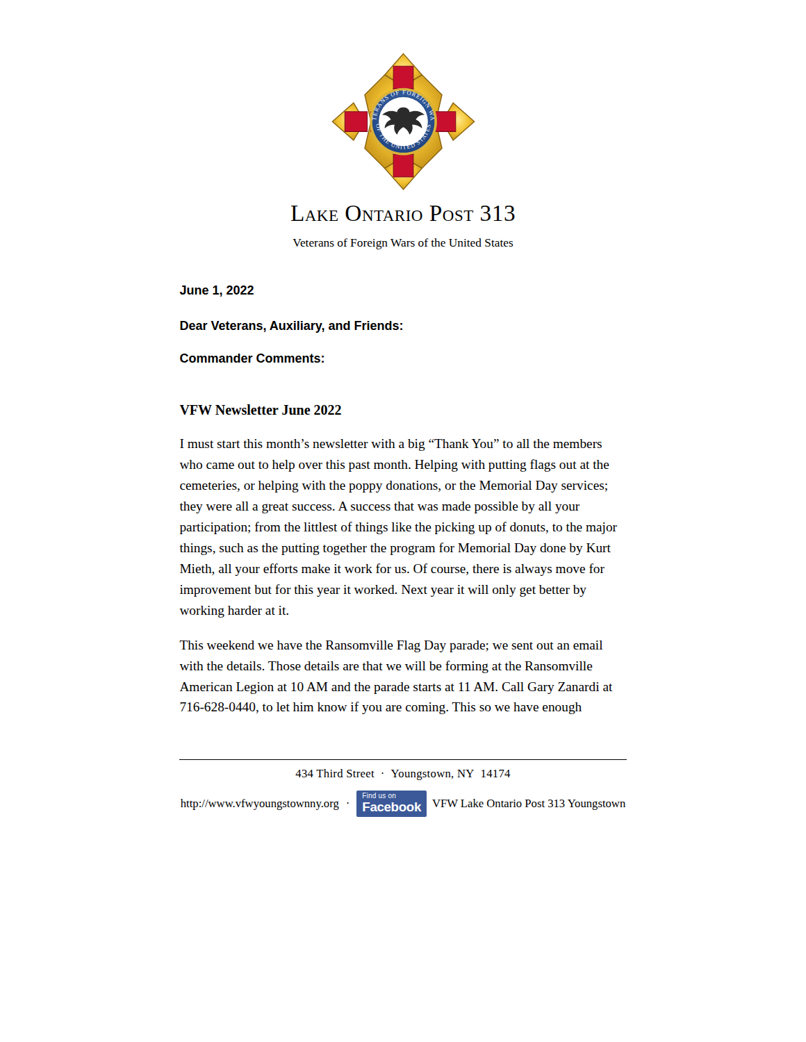VETERANS OF FOREIGN WARS OF THE UNITED STATES
Lake Ontario Post 313
Veterans of Foreign Wars of the United States
June 1, 2022
Dear Veterans, Auxiliary, and Friends:
Commander Comments:
VFW Newsletter June 2022
I must start this month’s newsletter with a big “Thank You” to all the members who came out to help over this past month. Helping with putting flags out at the cemeteries, or helping with the poppy donations, or the Memorial Day services; they were all a great success. A success that was made possible by all your participation; from the littlest of things like the picking up of donuts, to the major things, such as the putting together the program for Memorial Day done by Kurt Mieth, all your efforts make it work for us. Of course, there is always move for improvement but for this year it worked. Next year it will only get better by working harder at it.
This weekend we have the Ransomville Flag Day parade; we sent out an email with the details. Those details are that we will be forming at the Ransomville American Legion at 10 AM and the parade starts at 11 AM. Call Gary Zanardi at 716-628-0440, to let him know if you are coming. This so we have enough
434 Third Street · Youngstown, NY 14174
http://www.vfwyoungstownny.org · Find us on Facebook VFW Lake Ontario Post 313 Youngstown